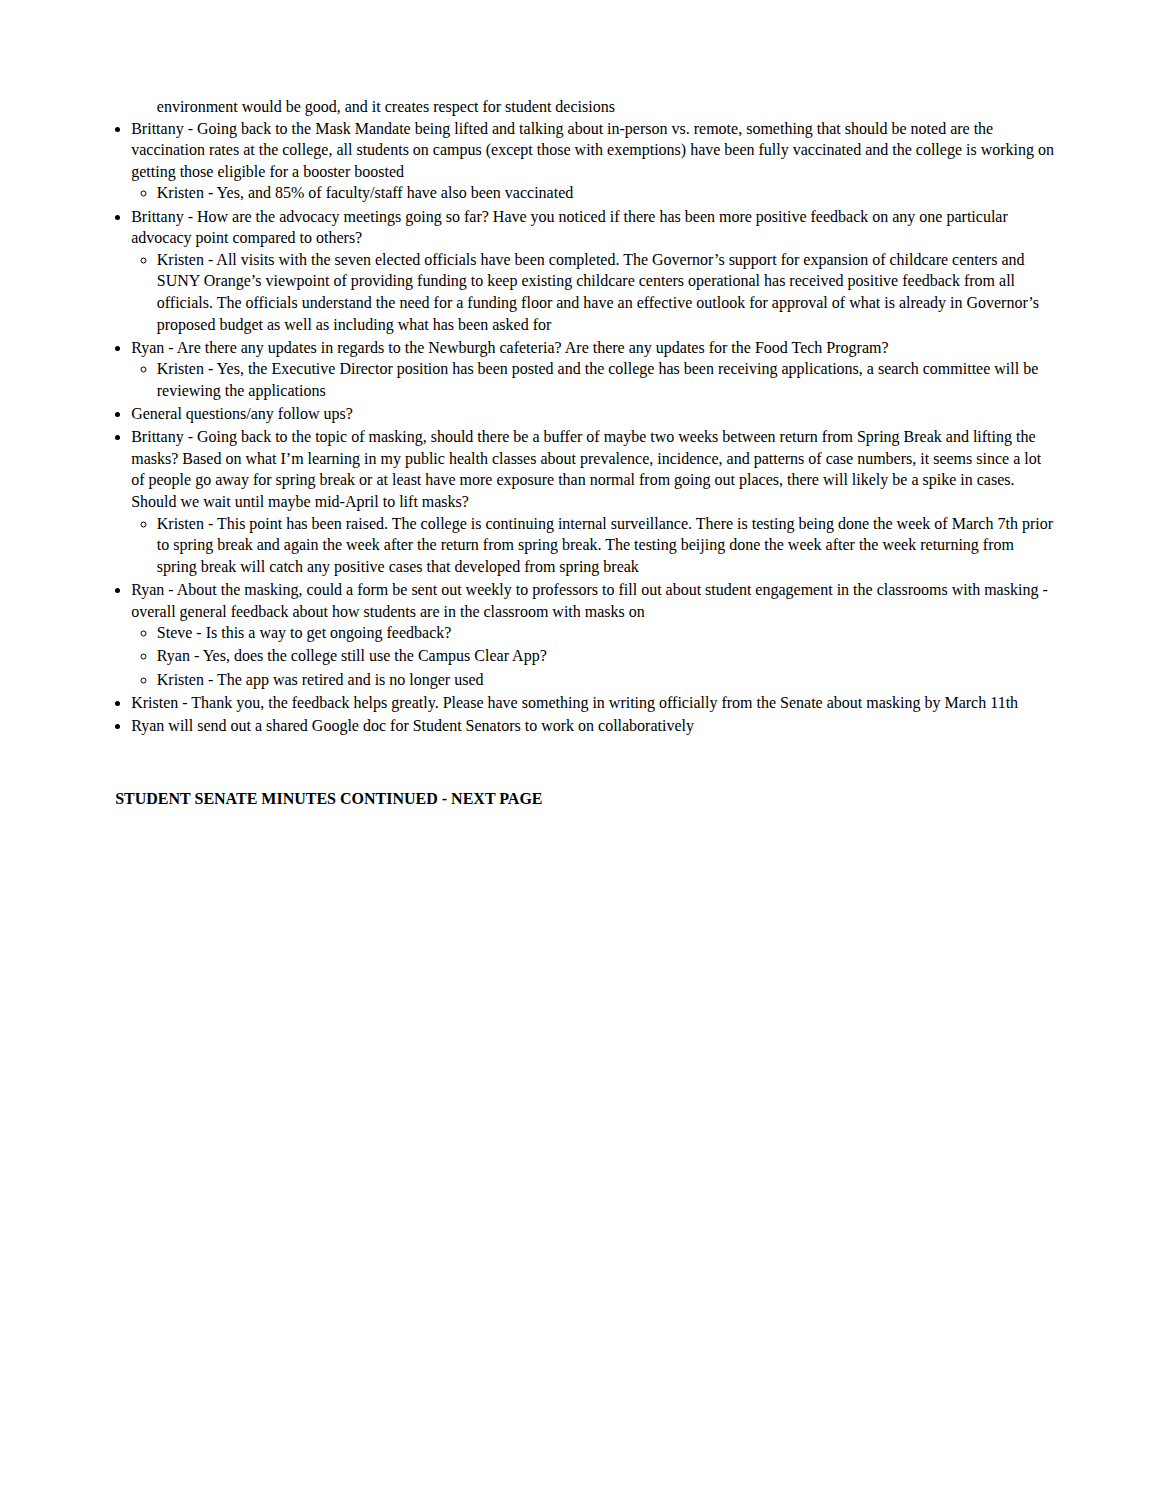environment would be good, and it creates respect for student decisions
Brittany - Going back to the Mask Mandate being lifted and talking about in-person vs. remote, something that should be noted are the vaccination rates at the college, all students on campus (except those with exemptions) have been fully vaccinated and the college is working on getting those eligible for a booster boosted
Kristen - Yes, and 85% of faculty/staff have also been vaccinated
Brittany - How are the advocacy meetings going so far? Have you noticed if there has been more positive feedback on any one particular advocacy point compared to others?
Kristen - All visits with the seven elected officials have been completed. The Governor’s support for expansion of childcare centers and SUNY Orange’s viewpoint of providing funding to keep existing childcare centers operational has received positive feedback from all officials. The officials understand the need for a funding floor and have an effective outlook for approval of what is already in Governor’s proposed budget as well as including what has been asked for
Ryan - Are there any updates in regards to the Newburgh cafeteria? Are there any updates for the Food Tech Program?
Kristen - Yes, the Executive Director position has been posted and the college has been receiving applications, a search committee will be reviewing the applications
General questions/any follow ups?
Brittany - Going back to the topic of masking, should there be a buffer of maybe two weeks between return from Spring Break and lifting the masks? Based on what I’m learning in my public health classes about prevalence, incidence, and patterns of case numbers, it seems since a lot of people go away for spring break or at least have more exposure than normal from going out places, there will likely be a spike in cases. Should we wait until maybe mid-April to lift masks?
Kristen - This point has been raised. The college is continuing internal surveillance. There is testing being done the week of March 7th prior to spring break and again the week after the return from spring break. The testing beijing done the week after the week returning from spring break will catch any positive cases that developed from spring break
Ryan - About the masking, could a form be sent out weekly to professors to fill out about student engagement in the classrooms with masking - overall general feedback about how students are in the classroom with masks on
Steve - Is this a way to get ongoing feedback?
Ryan - Yes, does the college still use the Campus Clear App?
Kristen - The app was retired and is no longer used
Kristen - Thank you, the feedback helps greatly. Please have something in writing officially from the Senate about masking by March 11th
Ryan will send out a shared Google doc for Student Senators to work on collaboratively
STUDENT SENATE MINUTES CONTINUED - NEXT PAGE